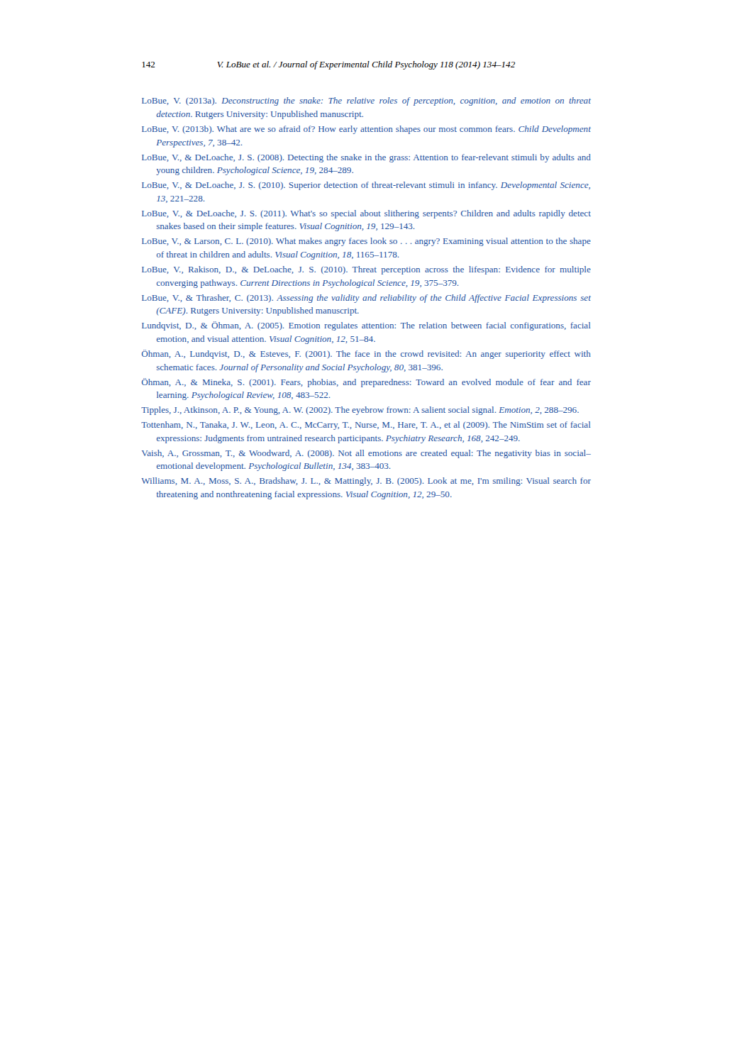142
V. LoBue et al. / Journal of Experimental Child Psychology 118 (2014) 134–142
LoBue, V. (2013a). Deconstructing the snake: The relative roles of perception, cognition, and emotion on threat detection. Rutgers University: Unpublished manuscript.
LoBue, V. (2013b). What are we so afraid of? How early attention shapes our most common fears. Child Development Perspectives, 7, 38–42.
LoBue, V., & DeLoache, J. S. (2008). Detecting the snake in the grass: Attention to fear-relevant stimuli by adults and young children. Psychological Science, 19, 284–289.
LoBue, V., & DeLoache, J. S. (2010). Superior detection of threat-relevant stimuli in infancy. Developmental Science, 13, 221–228.
LoBue, V., & DeLoache, J. S. (2011). What's so special about slithering serpents? Children and adults rapidly detect snakes based on their simple features. Visual Cognition, 19, 129–143.
LoBue, V., & Larson, C. L. (2010). What makes angry faces look so . . . angry? Examining visual attention to the shape of threat in children and adults. Visual Cognition, 18, 1165–1178.
LoBue, V., Rakison, D., & DeLoache, J. S. (2010). Threat perception across the lifespan: Evidence for multiple converging pathways. Current Directions in Psychological Science, 19, 375–379.
LoBue, V., & Thrasher, C. (2013). Assessing the validity and reliability of the Child Affective Facial Expressions set (CAFE). Rutgers University: Unpublished manuscript.
Lundqvist, D., & Öhman, A. (2005). Emotion regulates attention: The relation between facial configurations, facial emotion, and visual attention. Visual Cognition, 12, 51–84.
Öhman, A., Lundqvist, D., & Esteves, F. (2001). The face in the crowd revisited: An anger superiority effect with schematic faces. Journal of Personality and Social Psychology, 80, 381–396.
Öhman, A., & Mineka, S. (2001). Fears, phobias, and preparedness: Toward an evolved module of fear and fear learning. Psychological Review, 108, 483–522.
Tipples, J., Atkinson, A. P., & Young, A. W. (2002). The eyebrow frown: A salient social signal. Emotion, 2, 288–296.
Tottenham, N., Tanaka, J. W., Leon, A. C., McCarry, T., Nurse, M., Hare, T. A., et al (2009). The NimStim set of facial expressions: Judgments from untrained research participants. Psychiatry Research, 168, 242–249.
Vaish, A., Grossman, T., & Woodward, A. (2008). Not all emotions are created equal: The negativity bias in social–emotional development. Psychological Bulletin, 134, 383–403.
Williams, M. A., Moss, S. A., Bradshaw, J. L., & Mattingly, J. B. (2005). Look at me, I'm smiling: Visual search for threatening and nonthreatening facial expressions. Visual Cognition, 12, 29–50.